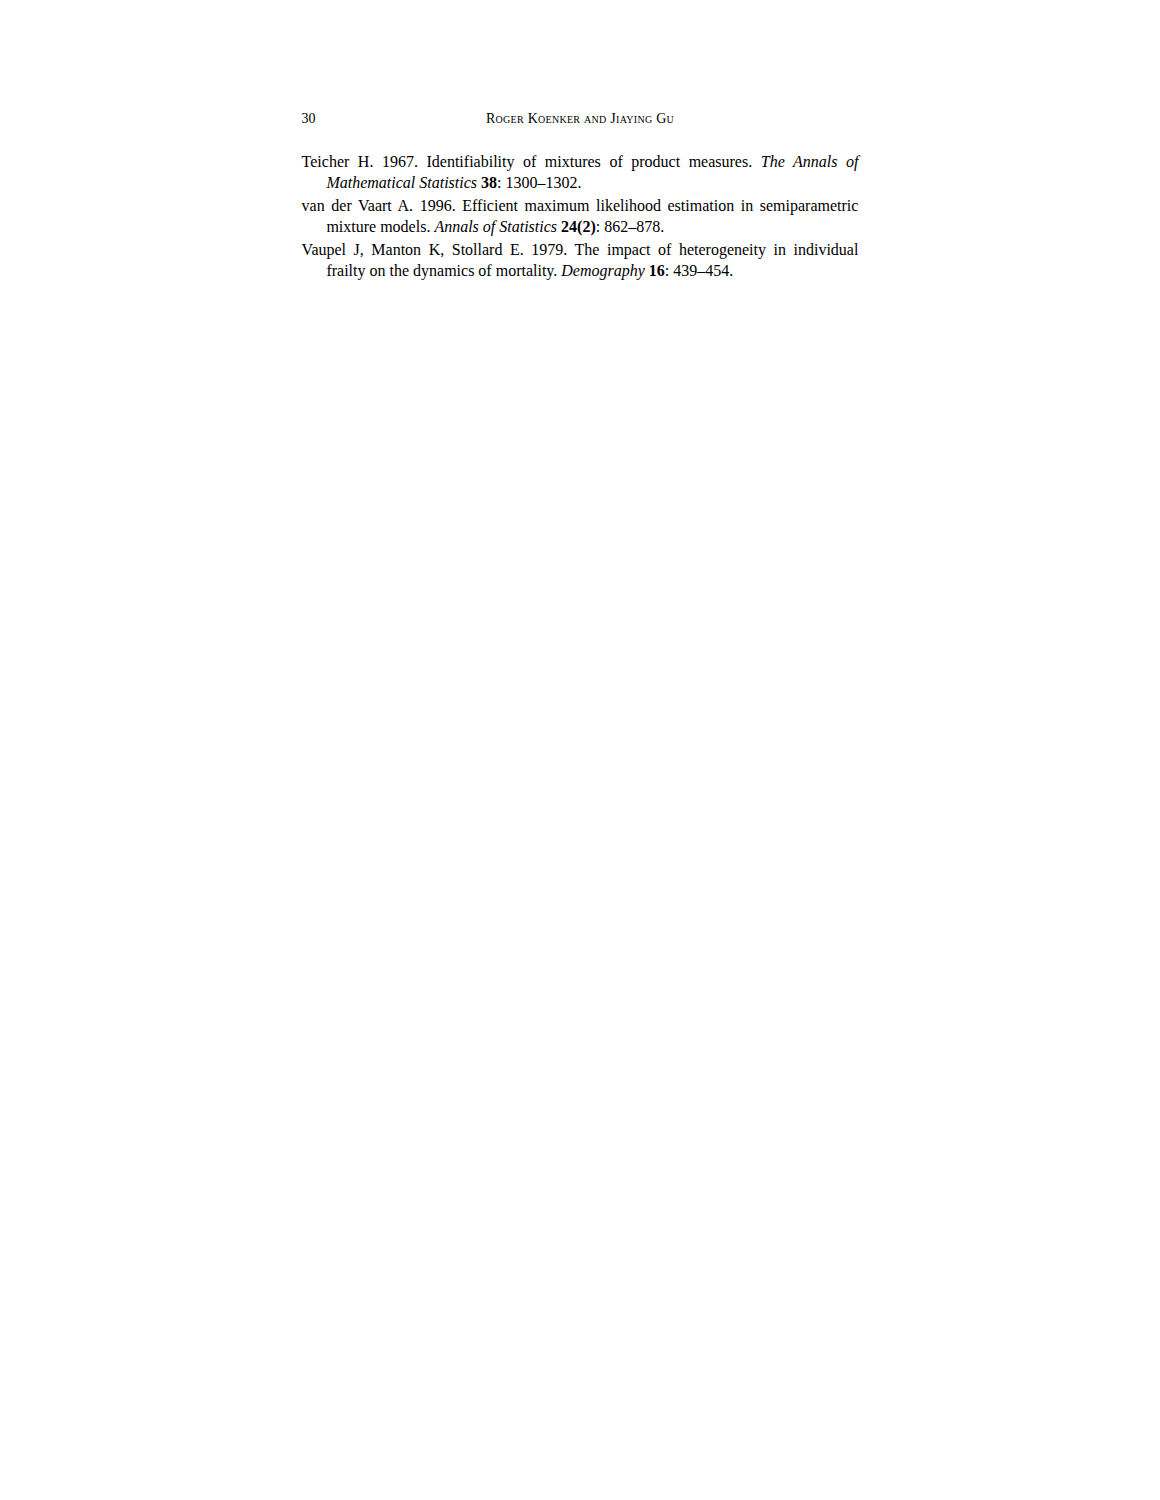30 Roger Koenker and Jiaying Gu
Teicher H. 1967. Identifiability of mixtures of product measures. The Annals of Mathematical Statistics 38: 1300–1302.
van der Vaart A. 1996. Efficient maximum likelihood estimation in semiparametric mixture models. Annals of Statistics 24(2): 862–878.
Vaupel J, Manton K, Stollard E. 1979. The impact of heterogeneity in individual frailty on the dynamics of mortality. Demography 16: 439–454.